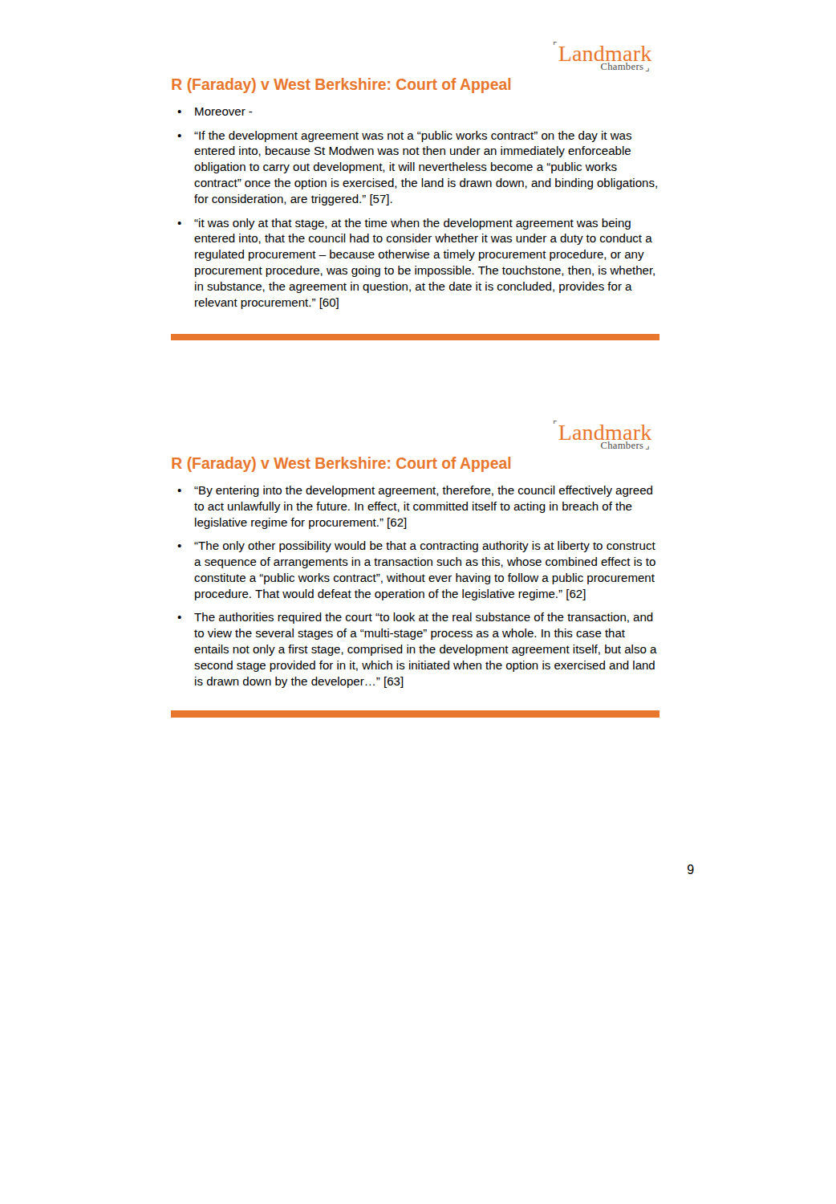⌜Landmark Chambers⌟
R (Faraday) v West Berkshire: Court of Appeal
Moreover -
“If the development agreement was not a “public works contract” on the day it was entered into, because St Modwen was not then under an immediately enforceable obligation to carry out development, it will nevertheless become a “public works contract” once the option is exercised, the land is drawn down, and binding obligations, for consideration, are triggered.” [57].
“it was only at that stage, at the time when the development agreement was being entered into, that the council had to consider whether it was under a duty to conduct a regulated procurement – because otherwise a timely procurement procedure, or any procurement procedure, was going to be impossible. The touchstone, then, is whether, in substance, the agreement in question, at the date it is concluded, provides for a relevant procurement.” [60]
⌜Landmark Chambers⌟
R (Faraday) v West Berkshire: Court of Appeal
“By entering into the development agreement, therefore, the council effectively agreed to act unlawfully in the future. In effect, it committed itself to acting in breach of the legislative regime for procurement.” [62]
“The only other possibility would be that a contracting authority is at liberty to construct a sequence of arrangements in a transaction such as this, whose combined effect is to constitute a “public works contract”, without ever having to follow a public procurement procedure. That would defeat the operation of the legislative regime.” [62]
The authorities required the court “to look at the real substance of the transaction, and to view the several stages of a “multi-stage” process as a whole. In this case that entails not only a first stage, comprised in the development agreement itself, but also a second stage provided for in it, which is initiated when the option is exercised and land is drawn down by the developer…” [63]
9